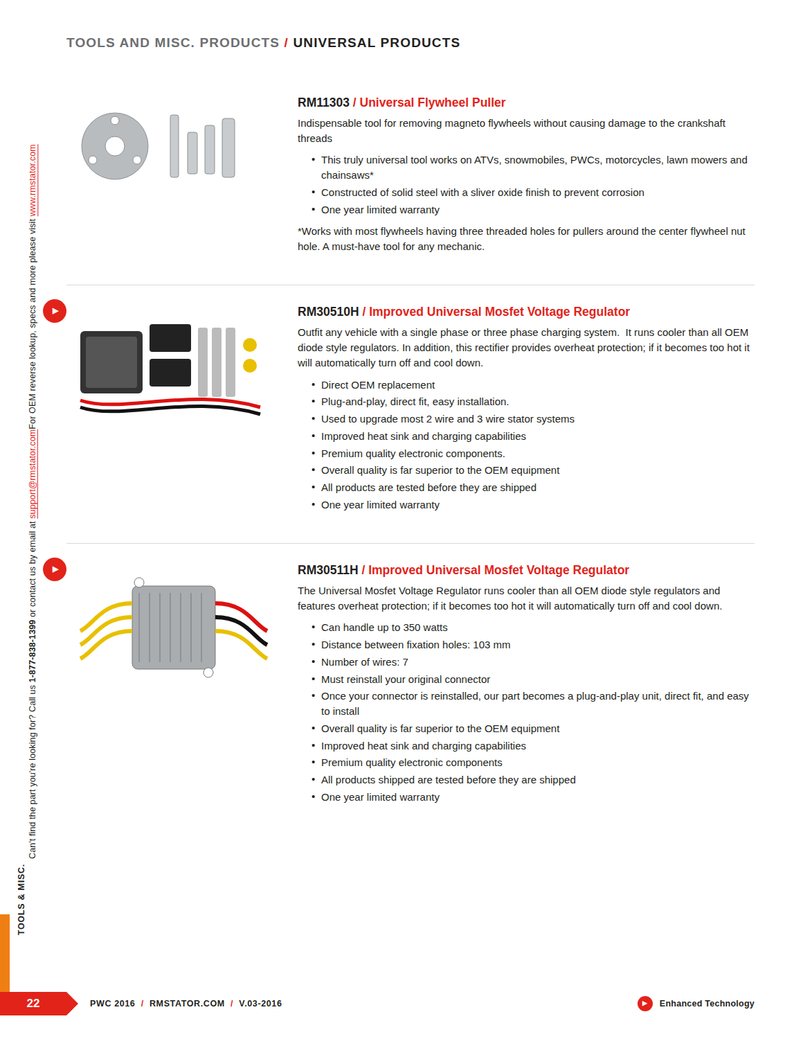Can't find the part you're looking for? Call us 1-877-838-1399 or contact us by email at support@rmstator.com For OEM reverse lookup, specs and more please visit www.rmstator.com
TOOLS & MISC.
TOOLS AND MISC. PRODUCTS / UNIVERSAL PRODUCTS
RM11303 / Universal Flywheel Puller
Indispensable tool for removing magneto flywheels without causing damage to the crankshaft threads
This truly universal tool works on ATVs, snowmobiles, PWCs, motorcycles, lawn mowers and chainsaws*
Constructed of solid steel with a sliver oxide finish to prevent corrosion
One year limited warranty
*Works with most flywheels having three threaded holes for pullers around the center flywheel nut hole. A must-have tool for any mechanic.
RM30510H / Improved Universal Mosfet Voltage Regulator
Outfit any vehicle with a single phase or three phase charging system. It runs cooler than all OEM diode style regulators. In addition, this rectifier provides overheat protection; if it becomes too hot it will automatically turn off and cool down.
Direct OEM replacement
Plug-and-play, direct fit, easy installation.
Used to upgrade most 2 wire and 3 wire stator systems
Improved heat sink and charging capabilities
Premium quality electronic components.
Overall quality is far superior to the OEM equipment
All products are tested before they are shipped
One year limited warranty
RM30511H / Improved Universal Mosfet Voltage Regulator
The Universal Mosfet Voltage Regulator runs cooler than all OEM diode style regulators and features overheat protection; if it becomes too hot it will automatically turn off and cool down.
Can handle up to 350 watts
Distance between fixation holes: 103 mm
Number of wires: 7
Must reinstall your original connector
Once your connector is reinstalled, our part becomes a plug-and-play unit, direct fit, and easy to install
Overall quality is far superior to the OEM equipment
Improved heat sink and charging capabilities
Premium quality electronic components
All products shipped are tested before they are shipped
One year limited warranty
22
PWC 2016 / RMSTATOR.COM / V.03-2016
Enhanced Technology